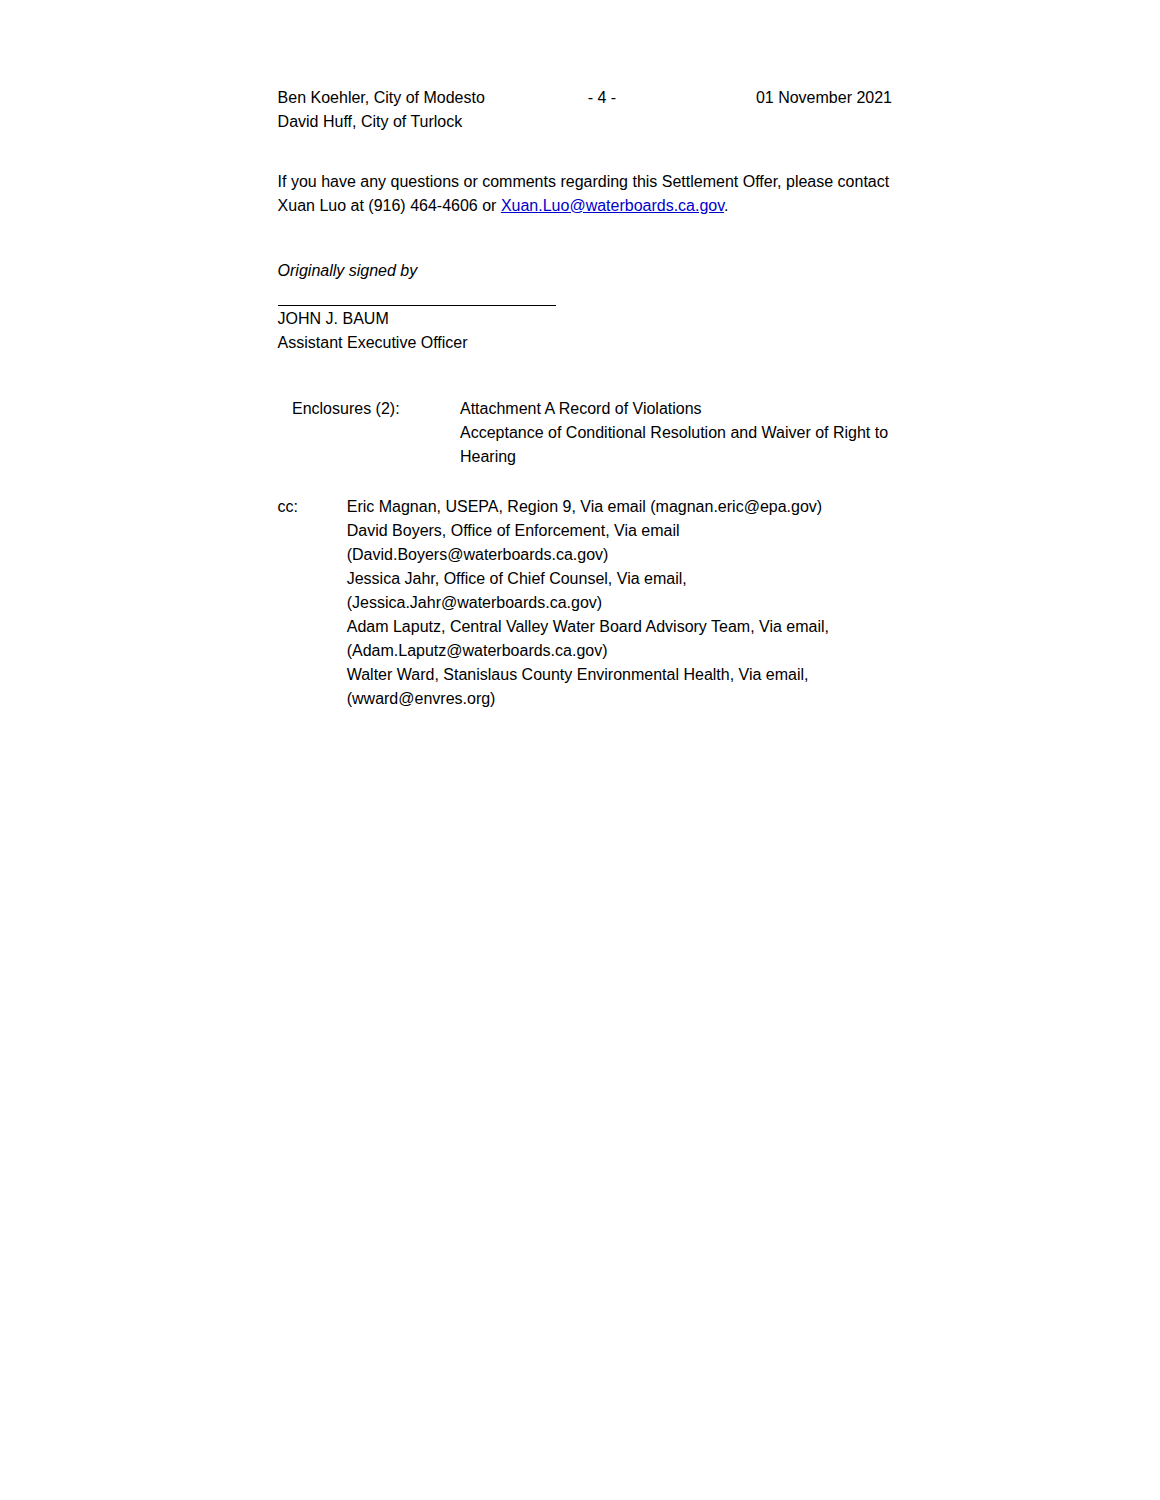Ben Koehler, City of Modesto
David Huff, City of Turlock
- 4 -
01 November 2021
If you have any questions or comments regarding this Settlement Offer, please contact Xuan Luo at (916) 464-4606 or Xuan.Luo@waterboards.ca.gov.
Originally signed by
JOHN J. BAUM
Assistant Executive Officer
Enclosures (2):
Attachment A Record of Violations
Acceptance of Conditional Resolution and Waiver of Right to Hearing
cc:
Eric Magnan, USEPA, Region 9, Via email (magnan.eric@epa.gov)
David Boyers, Office of Enforcement, Via email (David.Boyers@waterboards.ca.gov)
Jessica Jahr, Office of Chief Counsel, Via email, (Jessica.Jahr@waterboards.ca.gov)
Adam Laputz, Central Valley Water Board Advisory Team, Via email,
(Adam.Laputz@waterboards.ca.gov)
Walter Ward, Stanislaus County Environmental Health, Via email, (wward@envres.org)